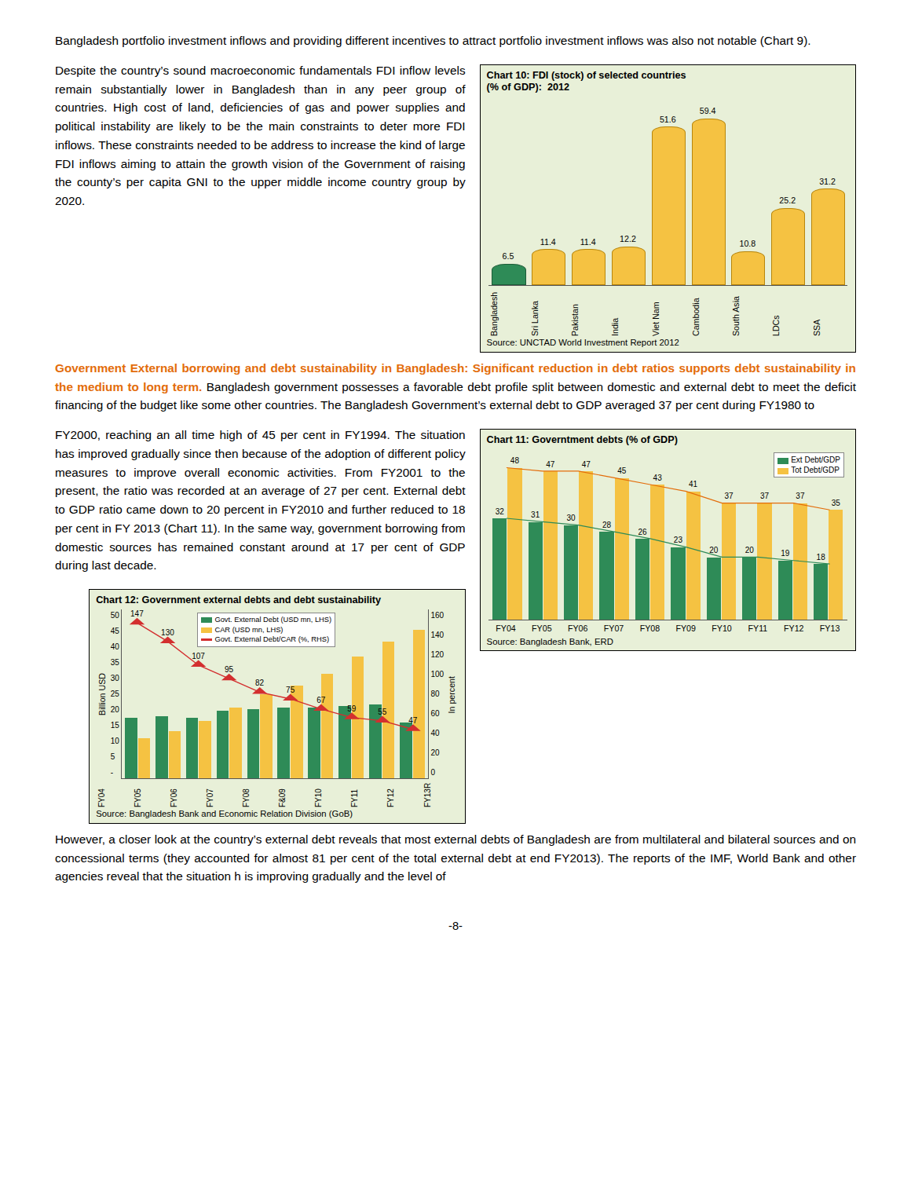Bangladesh portfolio investment inflows and providing different incentives to attract portfolio investment inflows was also not notable (Chart 9).
Chart 10: FDI (stock) of selected countries
(% of GDP): 2012
6.5
11.4
11.4
12.2
51.6
59.4
10.8
25.2
31.2
Bangladesh
Sri Lanka
Pakistan
India
Viet Nam
Cambodia
South Asia
LDCs
SSA
Source: UNCTAD World Investment Report 2012
Despite the country’s sound macroeconomic fundamentals FDI inflow levels remain substantially lower in Bangladesh than in any peer group of countries. High cost of land, deficiencies of gas and power supplies and political instability are likely to be the main constraints to deter more FDI inflows. These constraints needed to be address to increase the kind of large FDI inflows aiming to attain the growth vision of the Government of raising the county’s per capita GNI to the upper middle income country group by 2020.
Government External borrowing and debt sustainability in Bangladesh: Significant reduction in debt ratios supports debt sustainability in the medium to long term. Bangladesh government possesses a favorable debt profile split between domestic and external debt to meet the deficit financing of the budget like some other countries. The Bangladesh Government’s external debt to GDP averaged 37 per cent during FY1980 to
Chart 11: Governtment debts (% of GDP)
Ext Debt/GDP
Tot Debt/GDP
32
48
31
47
30
47
28
45
26
43
23
41
20
37
20
37
19
37
18
35
FY04 FY05 FY06 FY07 FY08 FY09 FY10 FY11 FY12 FY13
Source: Bangladesh Bank, ERD
FY2000, reaching an all time high of 45 per cent in FY1994. The situation has improved gradually since then because of the adoption of different policy measures to improve overall economic activities. From FY2001 to the present, the ratio was recorded at an average of 27 per cent. External debt to GDP ratio came down to 20 percent in FY2010 and further reduced to 18 per cent in FY 2013 (Chart 11). In the same way, government borrowing from domestic sources has remained constant around at 17 per cent of GDP during last decade.
Chart 12: Government external debts and debt sustainability
Govt. External Debt (USD mn, LHS)
CAR (USD mn, LHS)
Govt. External Debt/CAR (%, RHS)
Billion USD
5045403530 252015105-
147 130 107 95 82 75 67 59 55 47
160140120100 806040200
In percent
FY04 FY05 FY06 FY07 FY08 F&09 FY10 FY11 FY12 FY13R
Source: Bangladesh Bank and Economic Relation Division (GoB)
However, a closer look at the country’s external debt reveals that most external debts of Bangladesh are from multilateral and bilateral sources and on concessional terms (they accounted for almost 81 per cent of the total external debt at end FY2013). The reports of the IMF, World Bank and other agencies reveal that the situation h is improving gradually and the level of
-8-